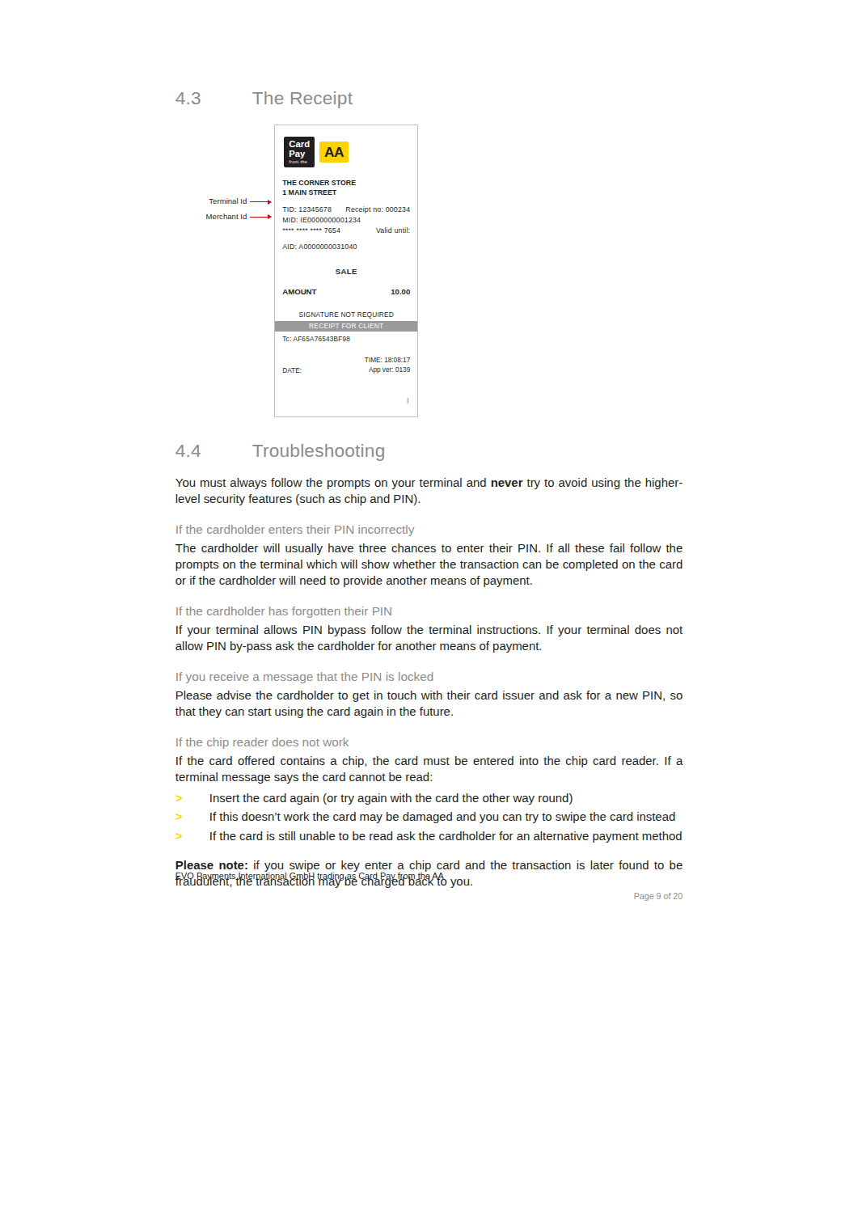4.3 The Receipt
Terminal Id
Merchant Id
Card
Payfrom the
AA
THE CORNER STORE
1 MAIN STREET
TID: 12345678 Receipt no: 000234
MID: IE0000000001234
**** **** **** 7654 Valid until:
AID: A0000000031040
SALE
AMOUNT 10.00
SIGNATURE NOT REQUIRED
RECEIPT FOR CLIENT
Tc: AF65A76543BF98
DATE: TIME: 18:08:17
App ver: 0139
|
4.4 Troubleshooting
You must always follow the prompts on your terminal and never try to avoid using the higher-level security features (such as chip and PIN).
If the cardholder enters their PIN incorrectly
The cardholder will usually have three chances to enter their PIN. If all these fail follow the prompts on the terminal which will show whether the transaction can be completed on the card or if the cardholder will need to provide another means of payment.
If the cardholder has forgotten their PIN
If your terminal allows PIN bypass follow the terminal instructions. If your terminal does not allow PIN by-pass ask the cardholder for another means of payment.
If you receive a message that the PIN is locked
Please advise the cardholder to get in touch with their card issuer and ask for a new PIN, so that they can start using the card again in the future.
If the chip reader does not work
If the card offered contains a chip, the card must be entered into the chip card reader. If a terminal message says the card cannot be read:
Insert the card again (or try again with the card the other way round)
If this doesn’t work the card may be damaged and you can try to swipe the card instead
If the card is still unable to be read ask the cardholder for an alternative payment method
Please note: if you swipe or key enter a chip card and the transaction is later found to be fraudulent, the transaction may be charged back to you.
EVO Payments International GmbH trading as Card Pay from the AA
Page 9 of 20